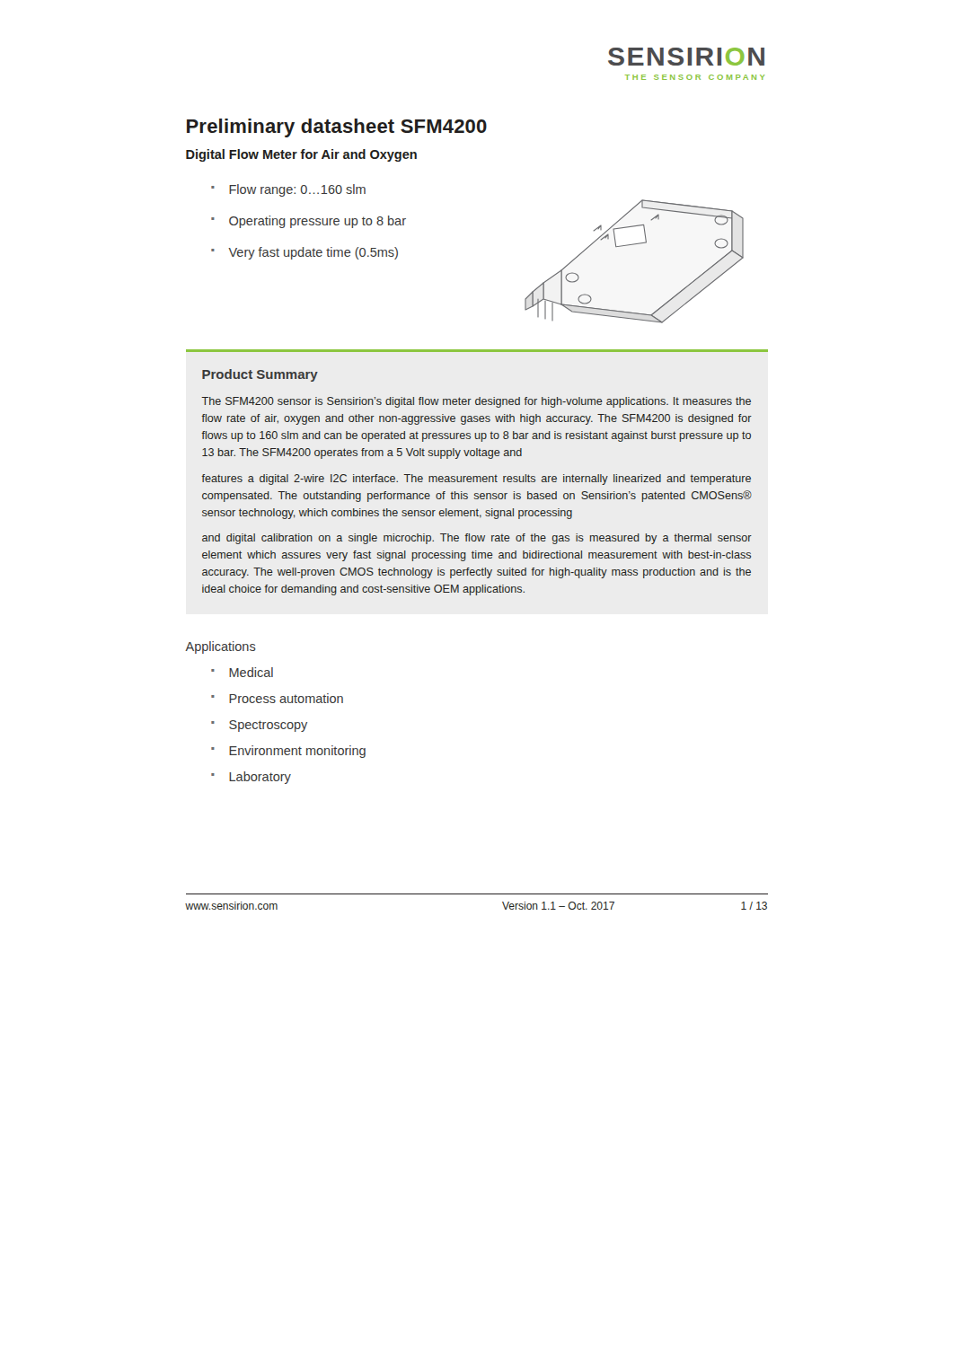SENSIRION
THE SENSOR COMPANY
Preliminary datasheet SFM4200
Digital Flow Meter for Air and Oxygen
Flow range: 0…160 slm
Operating pressure up to 8 bar
Very fast update time (0.5ms)
Product Summary
The SFM4200 sensor is Sensirion’s digital flow meter designed for high-volume applications. It measures the flow rate of air, oxygen and other non-aggressive gases with high accuracy. The SFM4200 is designed for flows up to 160 slm and can be operated at pressures up to 8 bar and is resistant against burst pressure up to 13 bar. The SFM4200 operates from a 5 Volt supply voltage and
features a digital 2-wire I2C interface. The measurement results are internally linearized and temperature compensated. The outstanding performance of this sensor is based on Sensirion’s patented CMOSens® sensor technology, which combines the sensor element, signal processing
and digital calibration on a single microchip. The flow rate of the gas is measured by a thermal sensor element which assures very fast signal processing time and bidirectional measurement with best-in-class accuracy. The well-proven CMOS technology is perfectly suited for high-quality mass production and is the ideal choice for demanding and cost-sensitive OEM applications.
Applications
Medical
Process automation
Spectroscopy
Environment monitoring
Laboratory
| www.sensirion.com | Version 1.1 – Oct. 2017 | 1 / 13 |